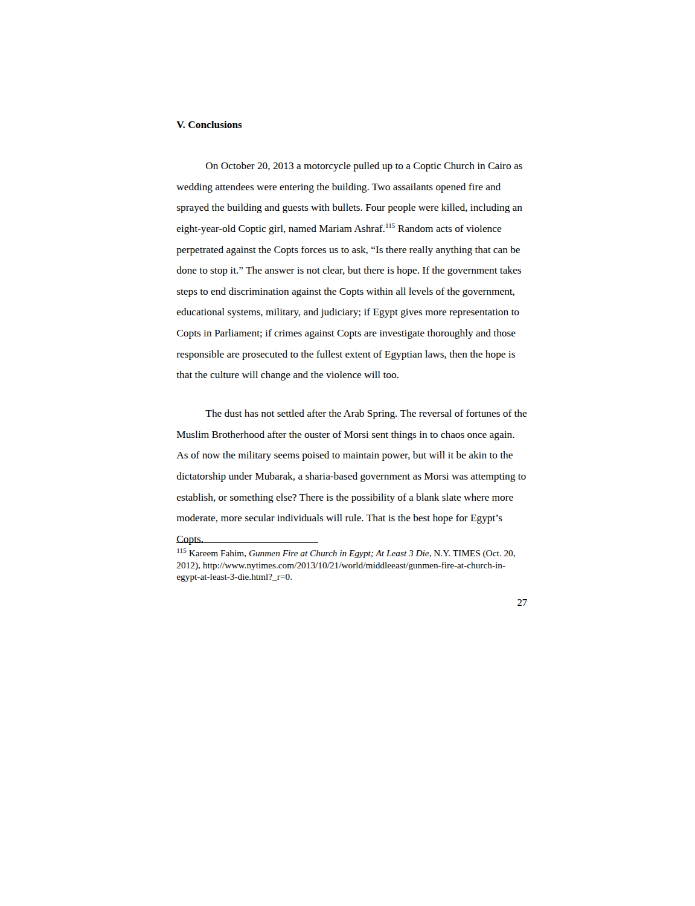V. Conclusions
On October 20, 2013 a motorcycle pulled up to a Coptic Church in Cairo as wedding attendees were entering the building. Two assailants opened fire and sprayed the building and guests with bullets. Four people were killed, including an eight-year-old Coptic girl, named Mariam Ashraf.115 Random acts of violence perpetrated against the Copts forces us to ask, “Is there really anything that can be done to stop it.” The answer is not clear, but there is hope. If the government takes steps to end discrimination against the Copts within all levels of the government, educational systems, military, and judiciary; if Egypt gives more representation to Copts in Parliament; if crimes against Copts are investigate thoroughly and those responsible are prosecuted to the fullest extent of Egyptian laws, then the hope is that the culture will change and the violence will too.
The dust has not settled after the Arab Spring. The reversal of fortunes of the Muslim Brotherhood after the ouster of Morsi sent things in to chaos once again. As of now the military seems poised to maintain power, but will it be akin to the dictatorship under Mubarak, a sharia-based government as Morsi was attempting to establish, or something else? There is the possibility of a blank slate where more moderate, more secular individuals will rule. That is the best hope for Egypt’s Copts.
115 Kareem Fahim, Gunmen Fire at Church in Egypt; At Least 3 Die, N.Y. TIMES (Oct. 20, 2012), http://www.nytimes.com/2013/10/21/world/middleeast/gunmen-fire-at-church-in-egypt-at-least-3-die.html?_r=0.
27